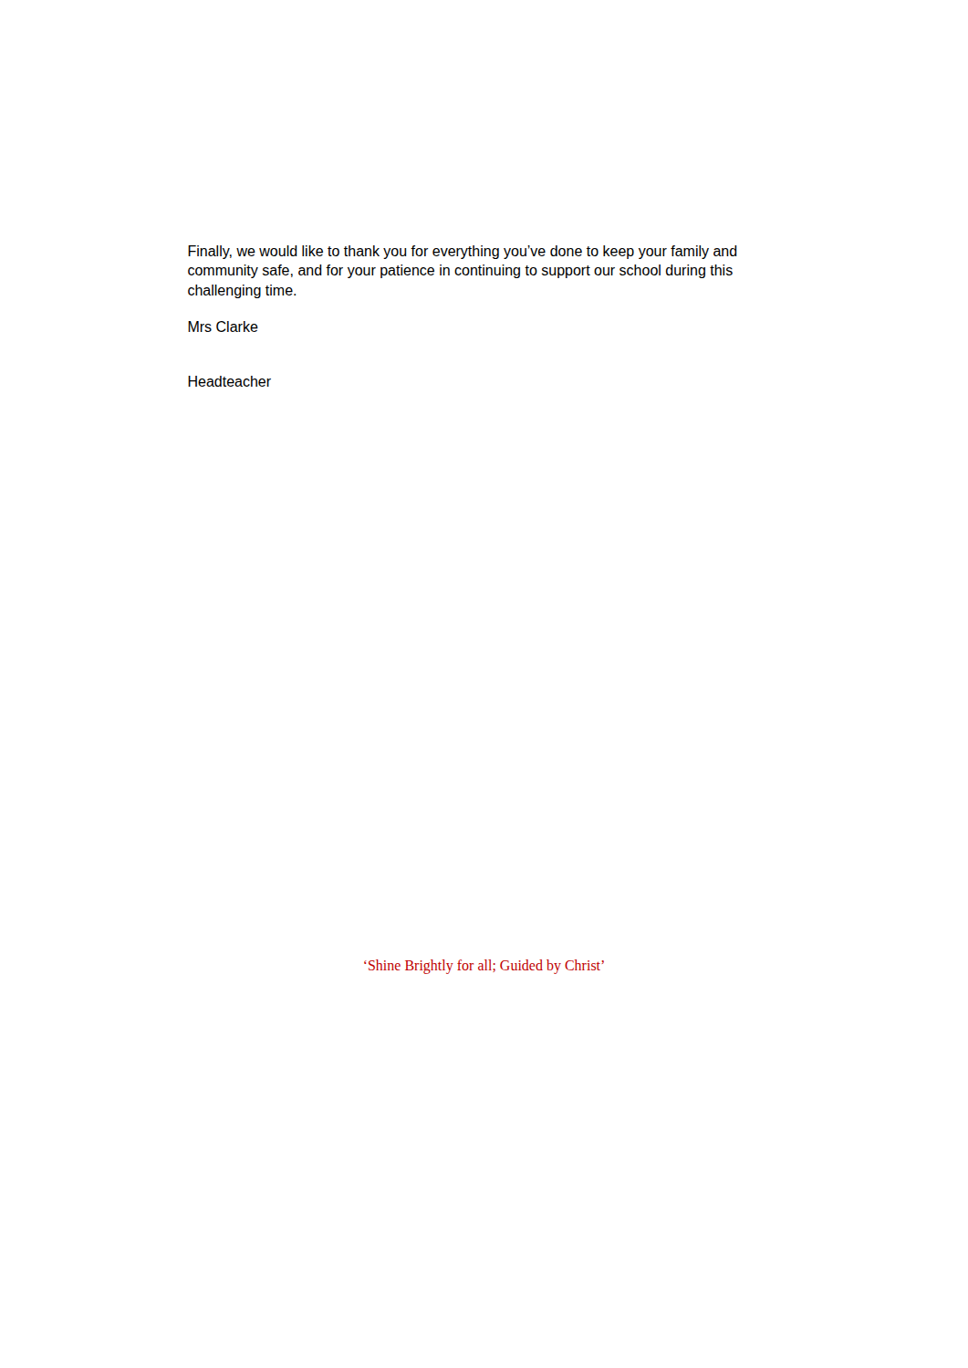Finally, we would like to thank you for everything you’ve done to keep your family and community safe, and for your patience in continuing to support our school during this challenging time.
Mrs Clarke
Headteacher
‘Shine Brightly for all; Guided by Christ’